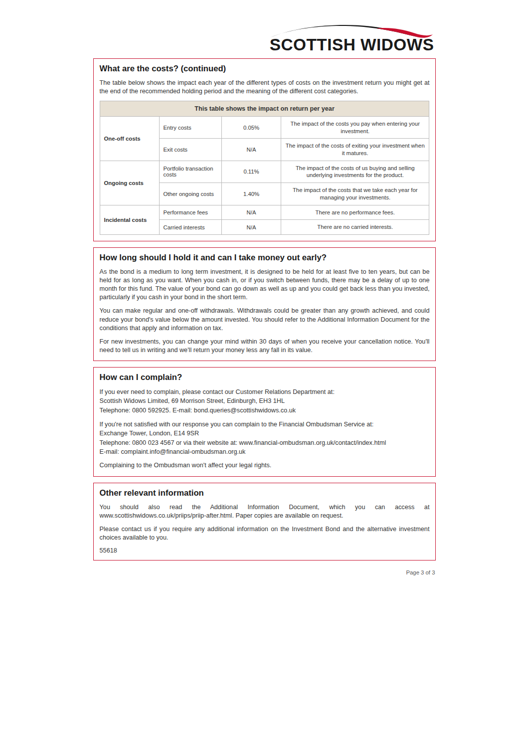SCOTTISH WIDOWS
What are the costs? (continued)
The table below shows the impact each year of the different types of costs on the investment return you might get at the end of the recommended holding period and the meaning of the different cost categories.
| This table shows the impact on return per year |
| --- |
| One-off costs | Entry costs | 0.05% | The impact of the costs you pay when entering your investment. |
| Exit costs | N/A | The impact of the costs of exiting your investment when it matures. |
| Ongoing costs | Portfolio transaction costs | 0.11% | The impact of the costs of us buying and selling underlying investments for the product. |
| Other ongoing costs | 1.40% | The impact of the costs that we take each year for managing your investments. |
| Incidental costs | Performance fees | N/A | There are no performance fees. |
| Carried interests | N/A | There are no carried interests. |
How long should I hold it and can I take money out early?
As the bond is a medium to long term investment, it is designed to be held for at least five to ten years, but can be held for as long as you want. When you cash in, or if you switch between funds, there may be a delay of up to one month for this fund. The value of your bond can go down as well as up and you could get back less than you invested, particularly if you cash in your bond in the short term.
You can make regular and one-off withdrawals. Withdrawals could be greater than any growth achieved, and could reduce your bond's value below the amount invested. You should refer to the Additional Information Document for the conditions that apply and information on tax.
For new investments, you can change your mind within 30 days of when you receive your cancellation notice. You'll need to tell us in writing and we'll return your money less any fall in its value.
How can I complain?
If you ever need to complain, please contact our Customer Relations Department at:
Scottish Widows Limited, 69 Morrison Street, Edinburgh, EH3 1HL
Telephone: 0800 592925. E-mail: bond.queries@scottishwidows.co.uk
If you're not satisfied with our response you can complain to the Financial Ombudsman Service at:
Exchange Tower, London, E14 9SR
Telephone: 0800 023 4567 or via their website at: www.financial-ombudsman.org.uk/contact/index.html
E-mail: complaint.info@financial-ombudsman.org.uk
Complaining to the Ombudsman won't affect your legal rights.
Other relevant information
You should also read the Additional Information Document, which you can access at www.scottishwidows.co.uk/priips/priip-after.html. Paper copies are available on request.
Please contact us if you require any additional information on the Investment Bond and the alternative investment choices available to you.
55618
Page 3 of 3